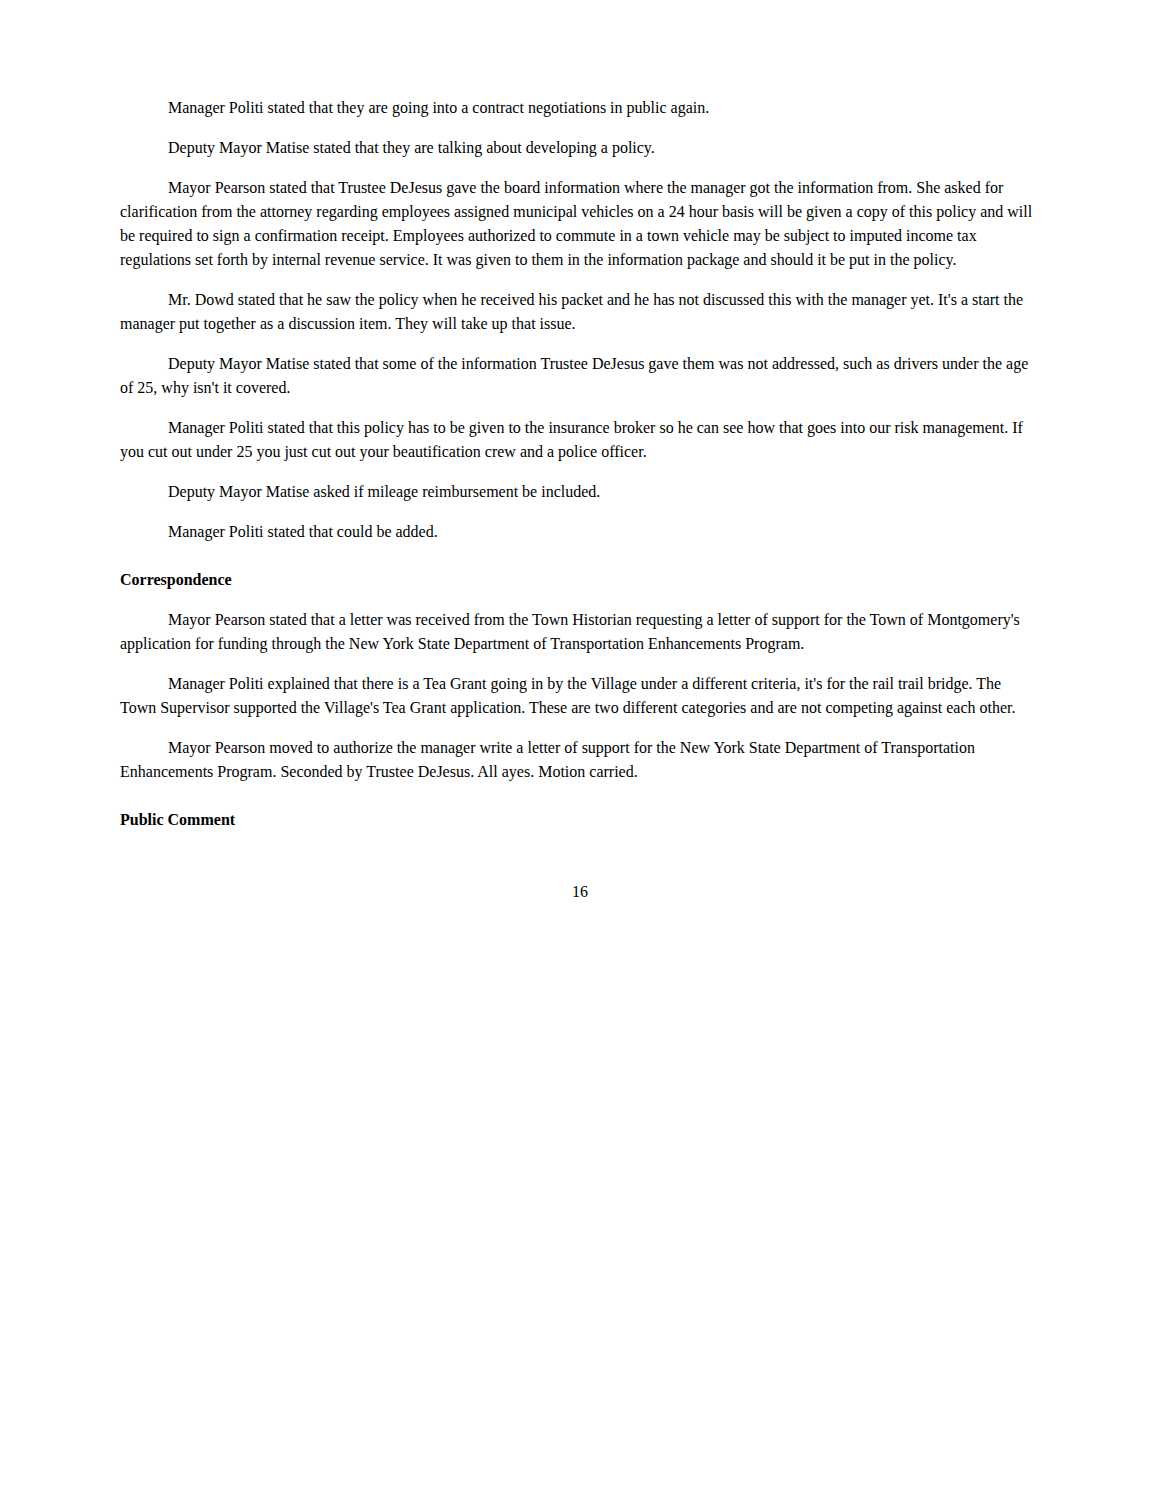Manager Politi stated that they are going into a contract negotiations in public again.
Deputy Mayor Matise stated that they are talking about developing a policy.
Mayor Pearson stated that Trustee DeJesus gave the board information where the manager got the information from. She asked for clarification from the attorney regarding employees assigned municipal vehicles on a 24 hour basis will be given a copy of this policy and will be required to sign a confirmation receipt. Employees authorized to commute in a town vehicle may be subject to imputed income tax regulations set forth by internal revenue service. It was given to them in the information package and should it be put in the policy.
Mr. Dowd stated that he saw the policy when he received his packet and he has not discussed this with the manager yet. It's a start the manager put together as a discussion item. They will take up that issue.
Deputy Mayor Matise stated that some of the information Trustee DeJesus gave them was not addressed, such as drivers under the age of 25, why isn't it covered.
Manager Politi stated that this policy has to be given to the insurance broker so he can see how that goes into our risk management. If you cut out under 25 you just cut out your beautification crew and a police officer.
Deputy Mayor Matise asked if mileage reimbursement be included.
Manager Politi stated that could be added.
Correspondence
Mayor Pearson stated that a letter was received from the Town Historian requesting a letter of support for the Town of Montgomery's application for funding through the New York State Department of Transportation Enhancements Program.
Manager Politi explained that there is a Tea Grant going in by the Village under a different criteria, it's for the rail trail bridge. The Town Supervisor supported the Village's Tea Grant application. These are two different categories and are not competing against each other.
Mayor Pearson moved to authorize the manager write a letter of support for the New York State Department of Transportation Enhancements Program. Seconded by Trustee DeJesus. All ayes. Motion carried.
Public Comment
16